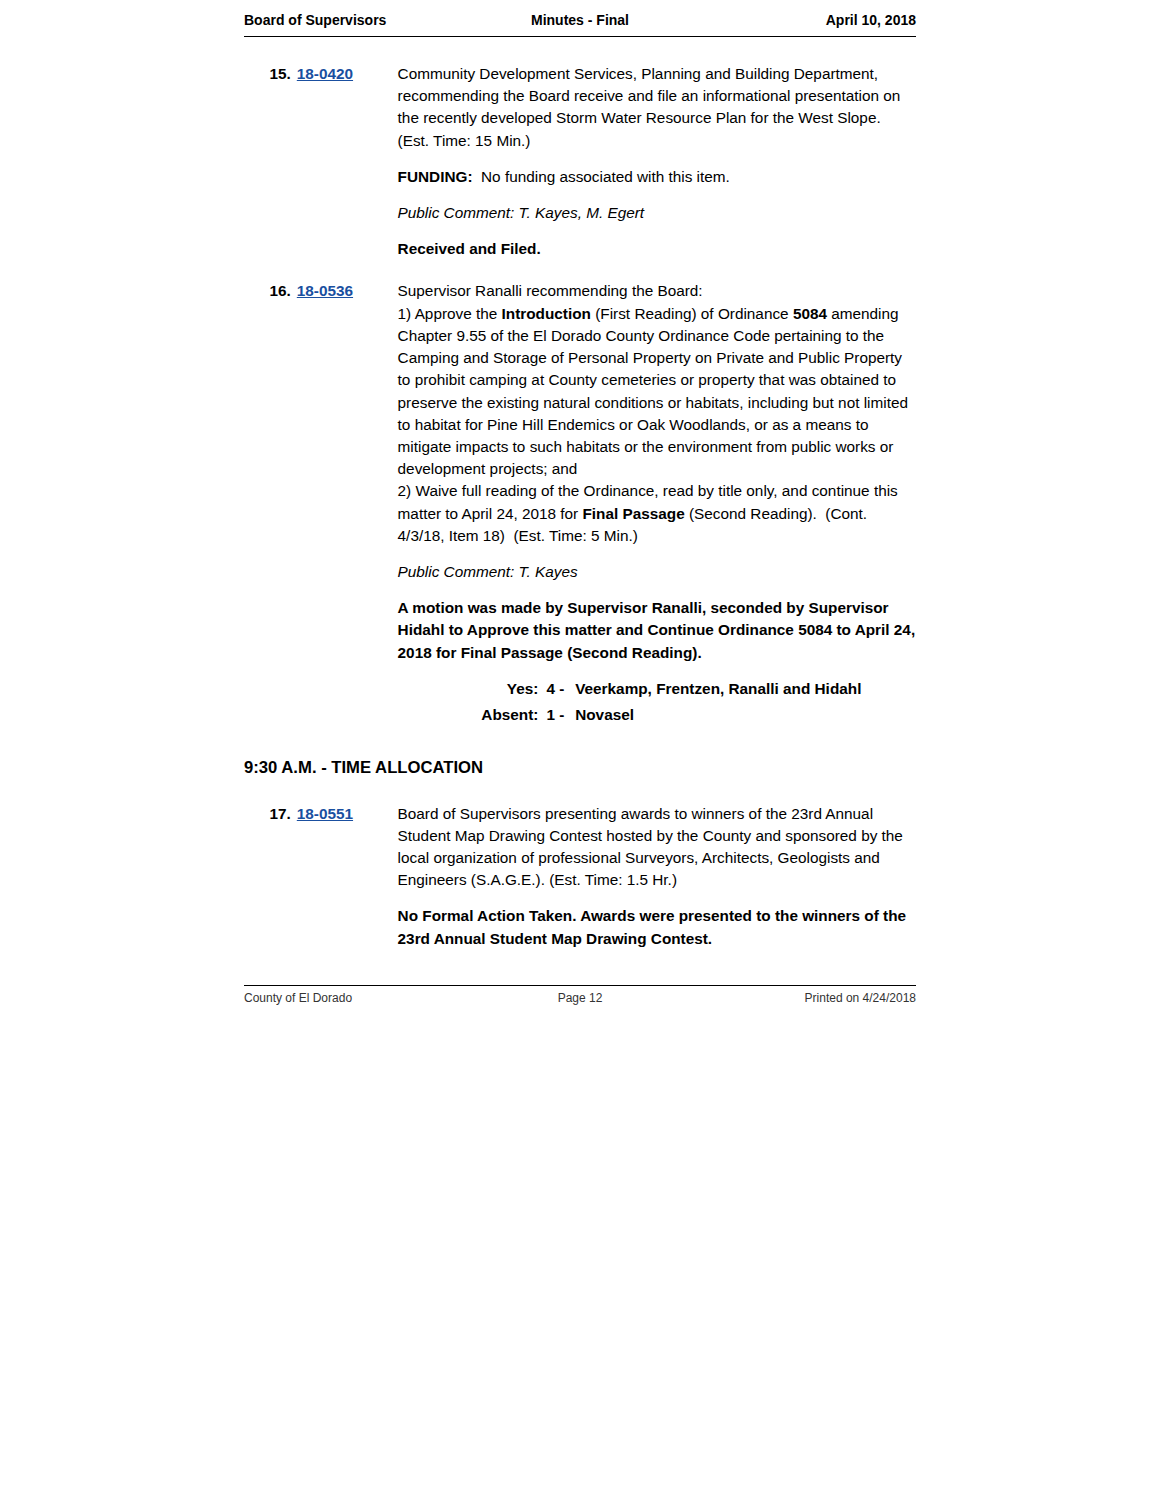Board of Supervisors
Minutes - Final
April 10, 2018
15.
18-0420
Community Development Services, Planning and Building Department, recommending the Board receive and file an informational presentation on the recently developed Storm Water Resource Plan for the West Slope. (Est. Time: 15 Min.)
FUNDING: No funding associated with this item.
Public Comment: T. Kayes, M. Egert
Received and Filed.
16.
18-0536
Supervisor Ranalli recommending the Board:
1) Approve the Introduction (First Reading) of Ordinance 5084 amending Chapter 9.55 of the El Dorado County Ordinance Code pertaining to the Camping and Storage of Personal Property on Private and Public Property to prohibit camping at County cemeteries or property that was obtained to preserve the existing natural conditions or habitats, including but not limited to habitat for Pine Hill Endemics or Oak Woodlands, or as a means to mitigate impacts to such habitats or the environment from public works or development projects; and
2) Waive full reading of the Ordinance, read by title only, and continue this matter to April 24, 2018 for Final Passage (Second Reading). (Cont. 4/3/18, Item 18) (Est. Time: 5 Min.)
Public Comment: T. Kayes
A motion was made by Supervisor Ranalli, seconded by Supervisor Hidahl to Approve this matter and Continue Ordinance 5084 to April 24, 2018 for Final Passage (Second Reading).
Yes:
4 -
Veerkamp, Frentzen, Ranalli and Hidahl
Absent:
1 -
Novasel
9:30 A.M. - TIME ALLOCATION
17.
18-0551
Board of Supervisors presenting awards to winners of the 23rd Annual Student Map Drawing Contest hosted by the County and sponsored by the local organization of professional Surveyors, Architects, Geologists and Engineers (S.A.G.E.). (Est. Time: 1.5 Hr.)
No Formal Action Taken. Awards were presented to the winners of the 23rd Annual Student Map Drawing Contest.
County of El Dorado
Page 12
Printed on 4/24/2018